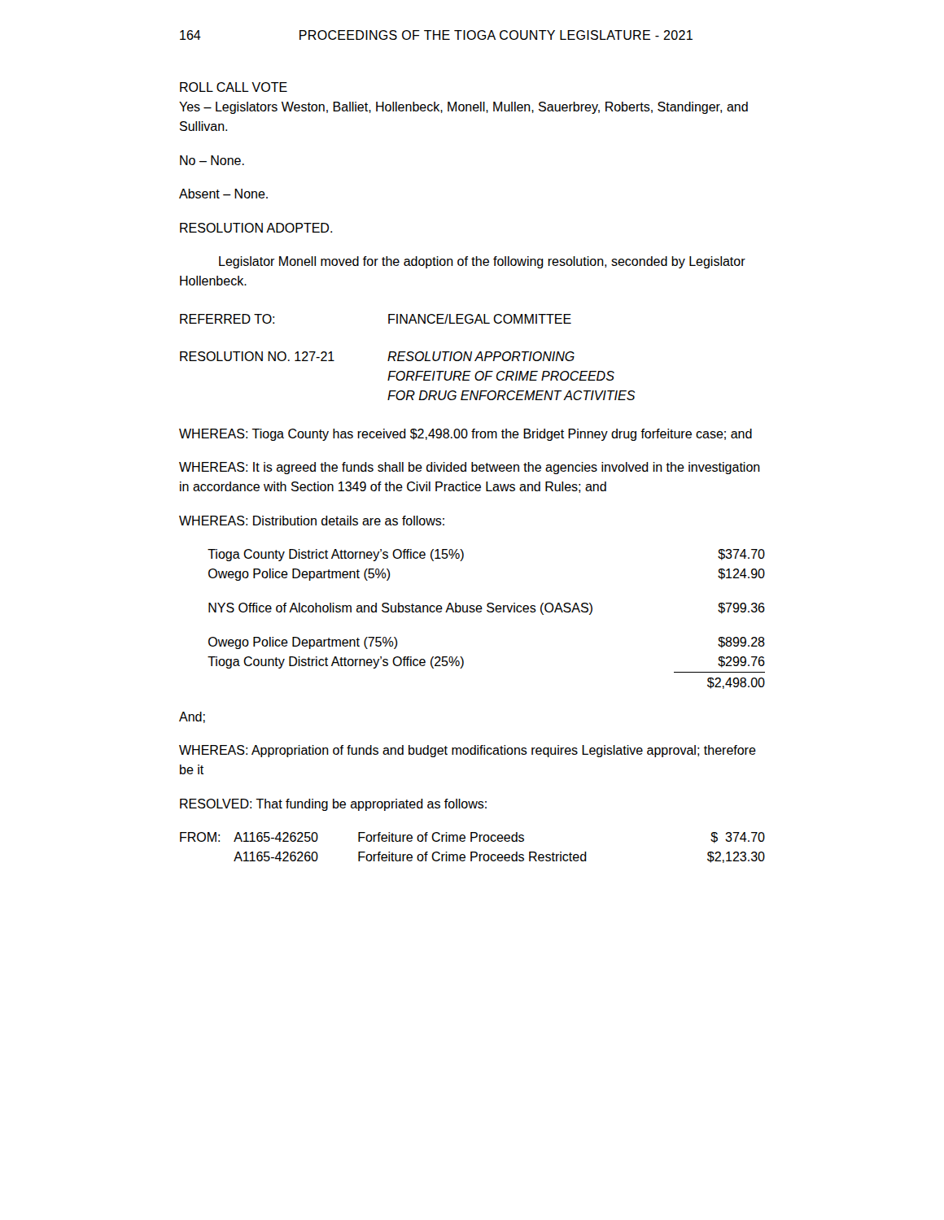164
PROCEEDINGS OF THE TIOGA COUNTY LEGISLATURE - 2021
ROLL CALL VOTE
Yes – Legislators Weston, Balliet, Hollenbeck, Monell, Mullen, Sauerbrey, Roberts, Standinger, and Sullivan.
No – None.
Absent – None.
RESOLUTION ADOPTED.
Legislator Monell moved for the adoption of the following resolution, seconded by Legislator Hollenbeck.
REFERRED TO:
FINANCE/LEGAL COMMITTEE
RESOLUTION NO. 127-21
RESOLUTION APPORTIONING FORFEITURE OF CRIME PROCEEDS FOR DRUG ENFORCEMENT ACTIVITIES
WHEREAS: Tioga County has received $2,498.00 from the Bridget Pinney drug forfeiture case; and
WHEREAS: It is agreed the funds shall be divided between the agencies involved in the investigation in accordance with Section 1349 of the Civil Practice Laws and Rules; and
WHEREAS: Distribution details are as follows:
| Tioga County District Attorney’s Office (15%) | $374.70 |
| Owego Police Department (5%) | $124.90 |
| NYS Office of Alcoholism and Substance Abuse Services (OASAS) | $799.36 |
| Owego Police Department (75%) | $899.28 |
| Tioga County District Attorney’s Office (25%) | $299.76 |
| | $2,498.00 |
And;
WHEREAS: Appropriation of funds and budget modifications requires Legislative approval; therefore be it
RESOLVED: That funding be appropriated as follows:
| FROM: | A1165-426250 | Forfeiture of Crime Proceeds | $ 374.70 |
| | A1165-426260 | Forfeiture of Crime Proceeds Restricted | $2,123.30 |